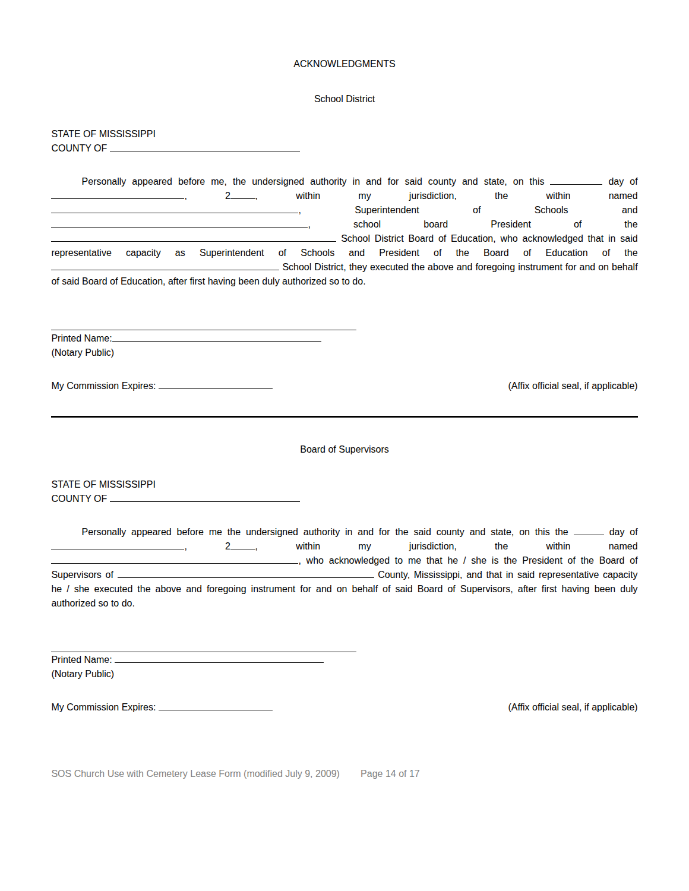ACKNOWLEDGMENTS
School District
STATE OF MISSISSIPPI
COUNTY OF
Personally appeared before me, the undersigned authority in and for said county and state, on this day of , 2 , within my jurisdiction, the within named , Superintendent of Schools and , school board President of the School District Board of Education, who acknowledged that in said representative capacity as Superintendent of Schools and President of the Board of Education of the School District, they executed the above and foregoing instrument for and on behalf of said Board of Education, after first having been duly authorized so to do.
Printed Name:
(Notary Public)
My Commission Expires: (Affix official seal, if applicable)
Board of Supervisors
STATE OF MISSISSIPPI
COUNTY OF
Personally appeared before me the undersigned authority in and for the said county and state, on this the day of , 2 , within my jurisdiction, the within named , who acknowledged to me that he / she is the President of the Board of Supervisors of County, Mississippi, and that in said representative capacity he / she executed the above and foregoing instrument for and on behalf of said Board of Supervisors, after first having been duly authorized so to do.
Printed Name:
(Notary Public)
My Commission Expires: (Affix official seal, if applicable)
SOS Church Use with Cemetery Lease Form (modified July 9, 2009) Page 14 of 17